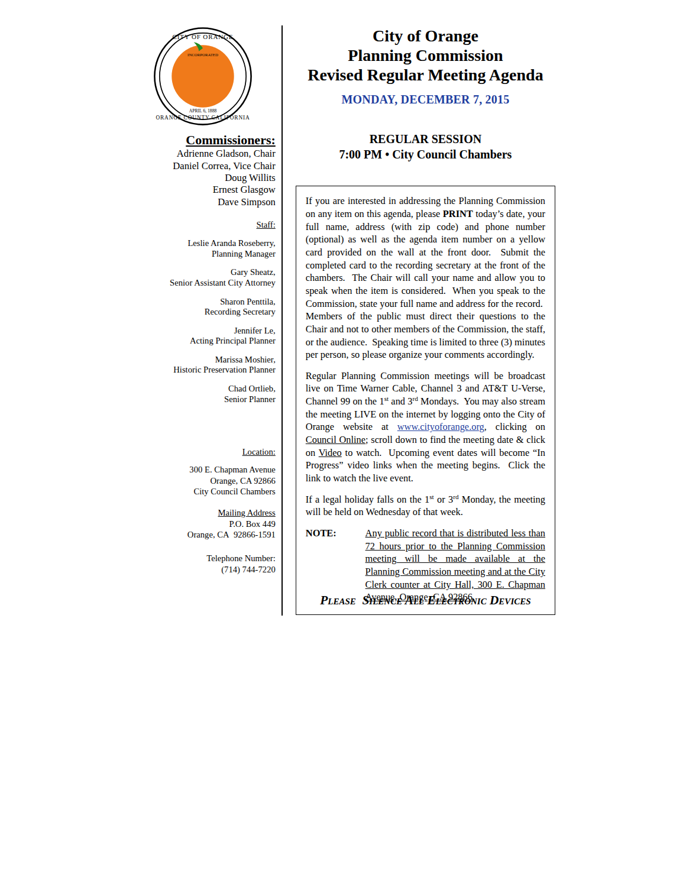| Commissioners: Adrienne Gladson, Chair Daniel Correa, Vice Chair Doug Willits Ernest Glasgow Dave Simpson Staff: Leslie Aranda Roseberry, Planning Manager Gary Sheatz, Senior Assistant City Attorney Sharon Penttila, Recording Secretary Jennifer Le, Acting Principal Planner Marissa Moshier, Historic Preservation Planner Chad Ortlieb, Senior Planner Location: 300 E. Chapman Avenue Orange, CA 92866 City Council Chambers Mailing Address P.O. Box 449 Orange, CA 92866-1591 Telephone Number: (714) 744-7220 | City of Orange Planning Commission Revised Regular Meeting Agenda MONDAY, DECEMBER 7, 2015 REGULAR SESSION 7:00 PM • City Council Chambers If you are interested in addressing the Planning Commission on any item on this agenda, please PRINT today’s date, your full name, address (with zip code) and phone number (optional) as well as the agenda item number on a yellow card provided on the wall at the front door. Submit the completed card to the recording secretary at the front of the chambers. The Chair will call your name and allow you to speak when the item is considered. When you speak to the Commission, state your full name and address for the record. Members of the public must direct their questions to the Chair and not to other members of the Commission, the staff, or the audience. Speaking time is limited to three (3) minutes per person, so please organize your comments accordingly. Regular Planning Commission meetings will be broadcast live on Time Warner Cable, Channel 3 and AT&T U-Verse, Channel 99 on the 1 st and 3 rd Mondays. You may also stream the meeting LIVE on the internet by logging onto the City of Orange website at www.cityoforange.org , clicking on Council Online ; scroll down to find the meeting date & click on Video to watch. Upcoming event dates will become “In Progress” video links when the meeting begins. Click the link to watch the live event. If a legal holiday falls on the 1 st or 3 rd Monday, the meeting will be held on Wednesday of that week. / NOTE: / Any public record that is distributed less than 72 hours prior to the Planning Commission meeting will be made available at the Planning Commission meeting and at the City Clerk counter at City Hall, 300 E. Chapman Avenue, Orange, CA 92866. / Please Silence All Electronic Devices |